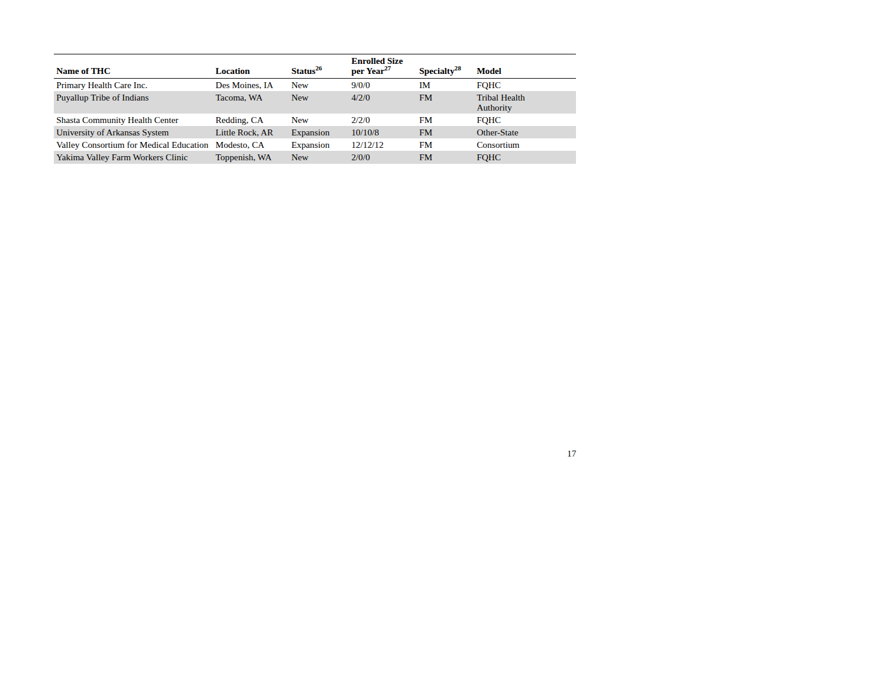| Name of THC | Location | Status 26 | Enrolled Size per Year 27 | Specialty 28 | Model |
| --- | --- | --- | --- | --- | --- |
| Primary Health Care Inc. | Des Moines, IA | New | 9/0/0 | IM | FQHC |
| Puyallup Tribe of Indians | Tacoma, WA | New | 4/2/0 | FM | Tribal Health Authority |
| Shasta Community Health Center | Redding, CA | New | 2/2/0 | FM | FQHC |
| University of Arkansas System | Little Rock, AR | Expansion | 10/10/8 | FM | Other-State |
| Valley Consortium for Medical Education | Modesto, CA | Expansion | 12/12/12 | FM | Consortium |
| Yakima Valley Farm Workers Clinic | Toppenish, WA | New | 2/0/0 | FM | FQHC |
17